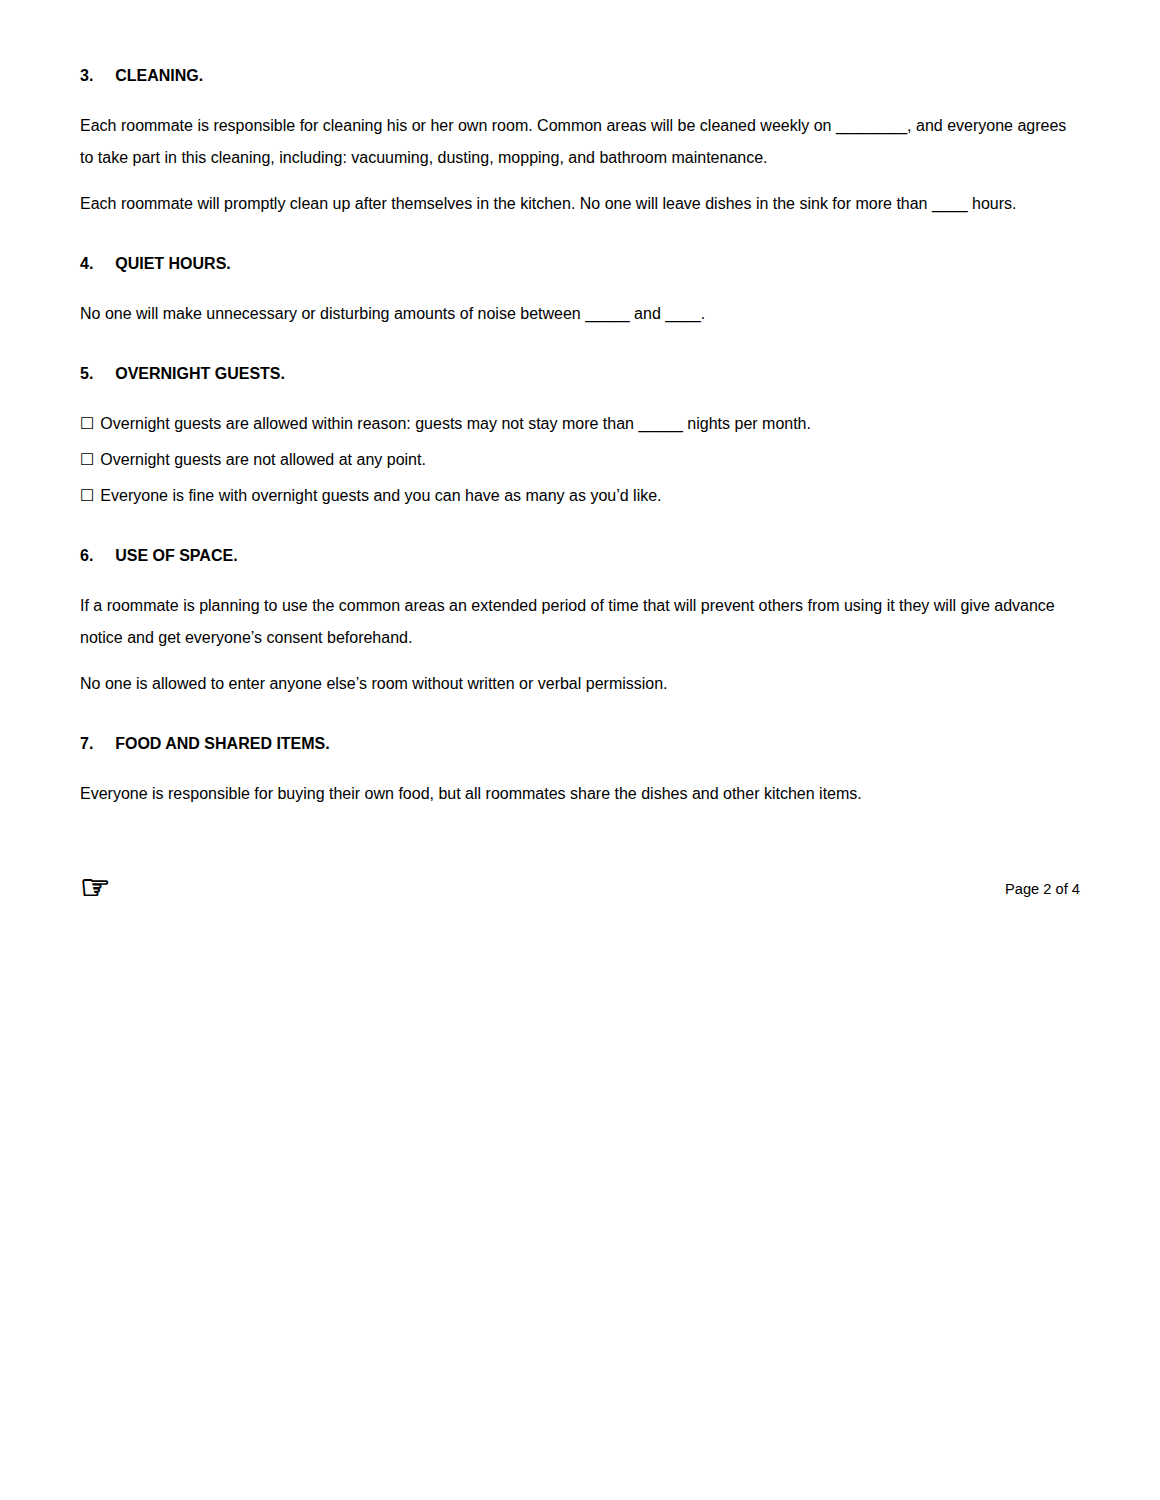3. CLEANING.
Each roommate is responsible for cleaning his or her own room. Common areas will be cleaned weekly on ________, and everyone agrees to take part in this cleaning, including: vacuuming, dusting, mopping, and bathroom maintenance.
Each roommate will promptly clean up after themselves in the kitchen. No one will leave dishes in the sink for more than ____ hours.
4. QUIET HOURS.
No one will make unnecessary or disturbing amounts of noise between _____ and ____.
5. OVERNIGHT GUESTS.
☐Overnight guests are allowed within reason: guests may not stay more than _____ nights per month.
☐Overnight guests are not allowed at any point.
☐Everyone is fine with overnight guests and you can have as many as you’d like.
6. USE OF SPACE.
If a roommate is planning to use the common areas an extended period of time that will prevent others from using it they will give advance notice and get everyone’s consent beforehand.
No one is allowed to enter anyone else’s room without written or verbal permission.
7. FOOD AND SHARED ITEMS.
Everyone is responsible for buying their own food, but all roommates share the dishes and other kitchen items.
☞
Page 2 of 4